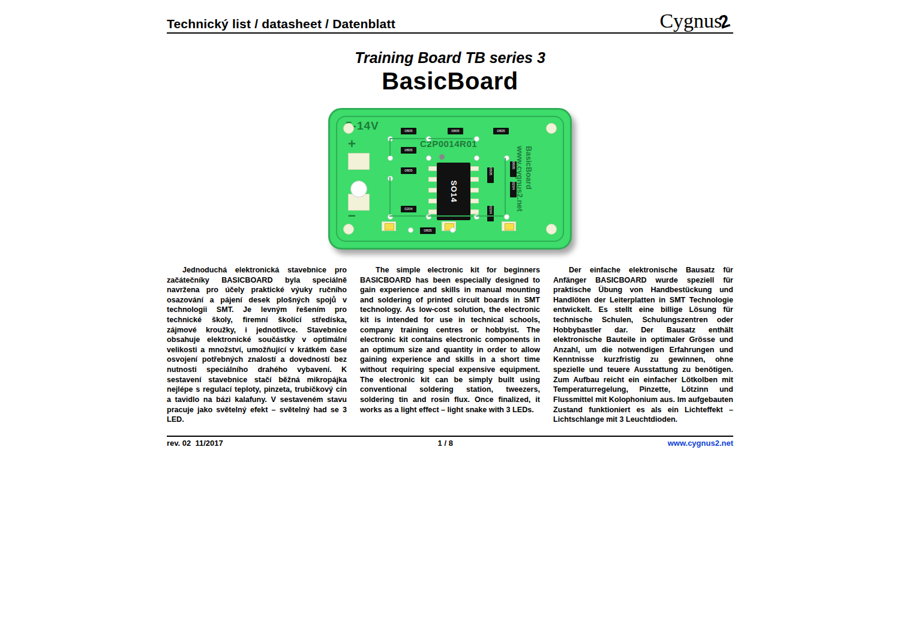Technický list / datasheet / Datenblatt
Cygnus2
Training Board TB series 3
BasicBoard
5-14V
+
−
C2P0014R01
BasicBoard www.cygnus2.net
0805
0805
0805
0805
0805
0204
0805
0805
0204
0805
0204
SO14
Jednoduchá elektronická stavebnice pro začátečníky BASICBOARD byla speciálně navržena pro účely praktické výuky ručního osazování a pájení desek plošných spojů v technologii SMT. Je levným řešením pro technické školy, firemní školící středíska, zájmové kroužky, i jednotlivce. Stavebnice obsahuje elektronické součástky v optimální velikosti a množství, umožňující v krátkém čase osvojení potřebných znalostí a dovedností bez nutnosti speciálního drahého vybavení. K sestavení stavebnice stačí běžná mikropájka nejlépe s regulací teploty, pinzeta, trubičkový cín a tavidlo na bázi kalafuny. V sestaveném stavu pracuje jako světelný efekt – světelný had se 3 LED.
The simple electronic kit for beginners BASICBOARD has been especially designed to gain experience and skills in manual mounting and soldering of printed circuit boards in SMT technology. As low-cost solution, the electronic kit is intended for use in technical schools, company training centres or hobbyist. The electronic kit contains electronic components in an optimum size and quantity in order to allow gaining experience and skills in a short time without requiring special expensive equipment. The electronic kit can be simply built using conventional soldering station, tweezers, soldering tin and rosin flux. Once finalized, it works as a light effect – light snake with 3 LEDs.
Der einfache elektronische Bausatz für Anfänger BASICBOARD wurde speziell für praktische Übung von Handbestückung und Handlöten der Leiterplatten in SMT Technologie entwickelt. Es stellt eine billige Lösung für technische Schulen, Schulungszentren oder Hobbybastler dar. Der Bausatz enthält elektronische Bauteile in optimaler Grösse und Anzahl, um die notwendigen Erfahrungen und Kenntnisse kurzfristig zu gewinnen, ohne spezielle und teuere Ausstattung zu benötigen. Zum Aufbau reicht ein einfacher Lötkolben mit Temperaturregelung, Pinzette, Lötzinn und Flussmittel mit Kolophonium aus. Im aufgebauten Zustand funktioniert es als ein Lichteffekt – Lichtschlange mit 3 Leuchtdioden.
rev. 02 11/2017
1 / 8
www.cygnus2.net